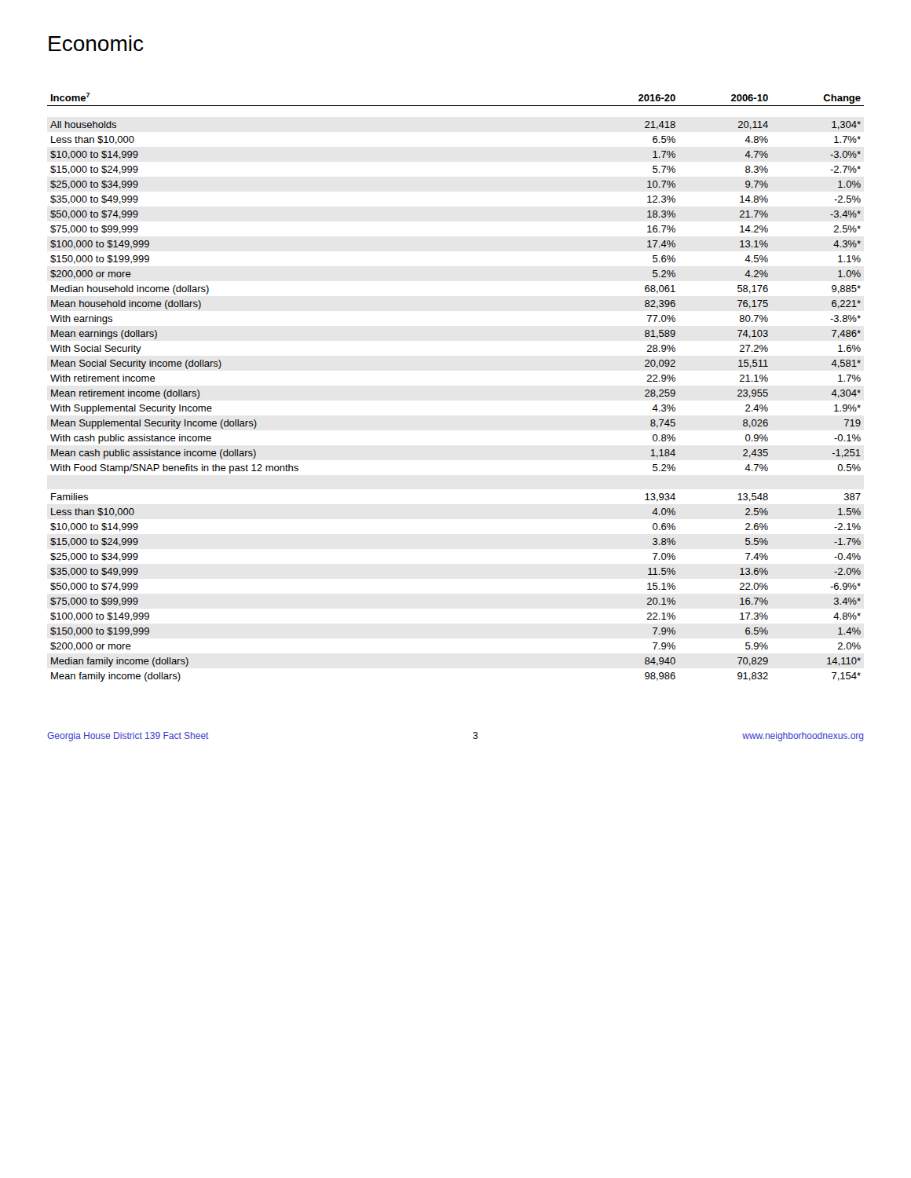Economic
| Income 7 | 2016-20 | 2006-10 | Change |
| --- | --- | --- | --- |
| All households | 21,418 | 20,114 | 1,304* |
| Less than $10,000 | 6.5% | 4.8% | 1.7%* |
| $10,000 to $14,999 | 1.7% | 4.7% | -3.0%* |
| $15,000 to $24,999 | 5.7% | 8.3% | -2.7%* |
| $25,000 to $34,999 | 10.7% | 9.7% | 1.0% |
| $35,000 to $49,999 | 12.3% | 14.8% | -2.5% |
| $50,000 to $74,999 | 18.3% | 21.7% | -3.4%* |
| $75,000 to $99,999 | 16.7% | 14.2% | 2.5%* |
| $100,000 to $149,999 | 17.4% | 13.1% | 4.3%* |
| $150,000 to $199,999 | 5.6% | 4.5% | 1.1% |
| $200,000 or more | 5.2% | 4.2% | 1.0% |
| Median household income (dollars) | 68,061 | 58,176 | 9,885* |
| Mean household income (dollars) | 82,396 | 76,175 | 6,221* |
| With earnings | 77.0% | 80.7% | -3.8%* |
| Mean earnings (dollars) | 81,589 | 74,103 | 7,486* |
| With Social Security | 28.9% | 27.2% | 1.6% |
| Mean Social Security income (dollars) | 20,092 | 15,511 | 4,581* |
| With retirement income | 22.9% | 21.1% | 1.7% |
| Mean retirement income (dollars) | 28,259 | 23,955 | 4,304* |
| With Supplemental Security Income | 4.3% | 2.4% | 1.9%* |
| Mean Supplemental Security Income (dollars) | 8,745 | 8,026 | 719 |
| With cash public assistance income | 0.8% | 0.9% | -0.1% |
| Mean cash public assistance income (dollars) | 1,184 | 2,435 | -1,251 |
| With Food Stamp/SNAP benefits in the past 12 months | 5.2% | 4.7% | 0.5% |
| Families | 13,934 | 13,548 | 387 |
| Less than $10,000 | 4.0% | 2.5% | 1.5% |
| $10,000 to $14,999 | 0.6% | 2.6% | -2.1% |
| $15,000 to $24,999 | 3.8% | 5.5% | -1.7% |
| $25,000 to $34,999 | 7.0% | 7.4% | -0.4% |
| $35,000 to $49,999 | 11.5% | 13.6% | -2.0% |
| $50,000 to $74,999 | 15.1% | 22.0% | -6.9%* |
| $75,000 to $99,999 | 20.1% | 16.7% | 3.4%* |
| $100,000 to $149,999 | 22.1% | 17.3% | 4.8%* |
| $150,000 to $199,999 | 7.9% | 6.5% | 1.4% |
| $200,000 or more | 7.9% | 5.9% | 2.0% |
| Median family income (dollars) | 84,940 | 70,829 | 14,110* |
| Mean family income (dollars) | 98,986 | 91,832 | 7,154* |
Georgia House District 139 Fact Sheet 3 www.neighborhoodnexus.org